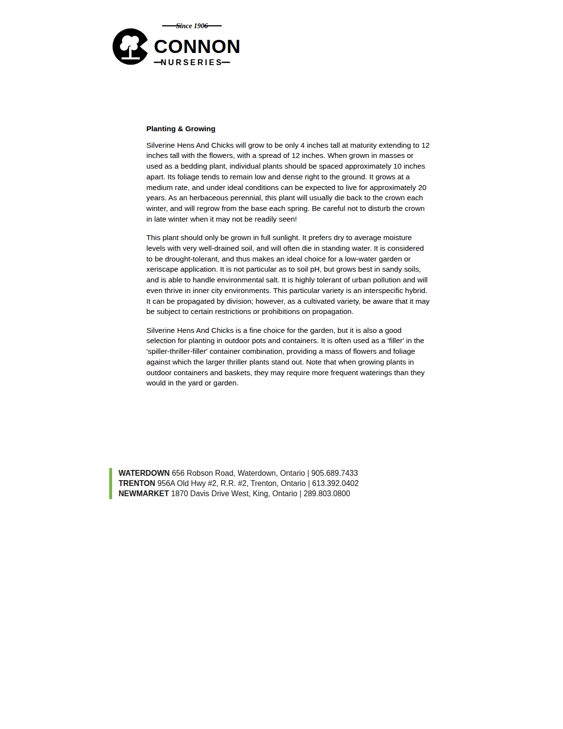Since 1906 CONNON NURSERIES
Planting & Growing
Silverine Hens And Chicks will grow to be only 4 inches tall at maturity extending to 12 inches tall with the flowers, with a spread of 12 inches. When grown in masses or used as a bedding plant, individual plants should be spaced approximately 10 inches apart. Its foliage tends to remain low and dense right to the ground. It grows at a medium rate, and under ideal conditions can be expected to live for approximately 20 years. As an herbaceous perennial, this plant will usually die back to the crown each winter, and will regrow from the base each spring. Be careful not to disturb the crown in late winter when it may not be readily seen!
This plant should only be grown in full sunlight. It prefers dry to average moisture levels with very well-drained soil, and will often die in standing water. It is considered to be drought-tolerant, and thus makes an ideal choice for a low-water garden or xeriscape application. It is not particular as to soil pH, but grows best in sandy soils, and is able to handle environmental salt. It is highly tolerant of urban pollution and will even thrive in inner city environments. This particular variety is an interspecific hybrid. It can be propagated by division; however, as a cultivated variety, be aware that it may be subject to certain restrictions or prohibitions on propagation.
Silverine Hens And Chicks is a fine choice for the garden, but it is also a good selection for planting in outdoor pots and containers. It is often used as a 'filler' in the 'spiller-thriller-filler' container combination, providing a mass of flowers and foliage against which the larger thriller plants stand out. Note that when growing plants in outdoor containers and baskets, they may require more frequent waterings than they would in the yard or garden.
WATERDOWN 656 Robson Road, Waterdown, Ontario | 905.689.7433
TRENTON 956A Old Hwy #2, R.R. #2, Trenton, Ontario | 613.392.0402
NEWMARKET 1870 Davis Drive West, King, Ontario | 289.803.0800